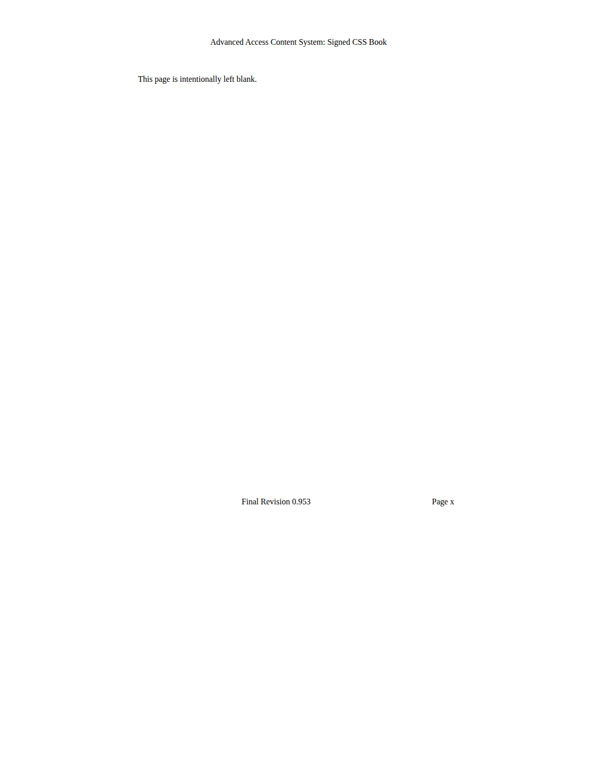Advanced Access Content System: Signed CSS Book
This page is intentionally left blank.
Final Revision 0.953 Page x